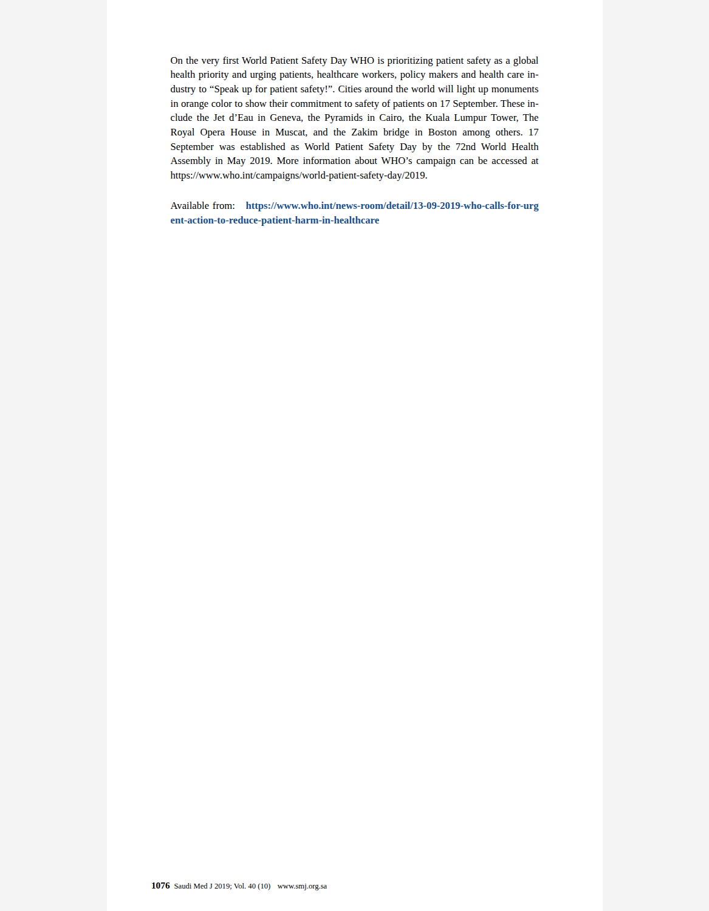On the very first World Patient Safety Day WHO is prioritizing patient safety as a global health priority and urging patients, healthcare workers, policy makers and health care industry to “Speak up for patient safety!”. Cities around the world will light up monuments in orange color to show their commitment to safety of patients on 17 September. These include the Jet d’Eau in Geneva, the Pyramids in Cairo, the Kuala Lumpur Tower, The Royal Opera House in Muscat, and the Zakim bridge in Boston among others. 17 September was established as World Patient Safety Day by the 72nd World Health Assembly in May 2019. More information about WHO’s campaign can be accessed at https://www.who.int/campaigns/world-patient-safety-day/2019.
Available from: https://www.who.int/news-room/detail/13-09-2019-who-calls-for-urgent-action-to-reduce-patient-harm-in-healthcare
1076 Saudi Med J 2019; Vol. 40 (10)www.smj.org.sa